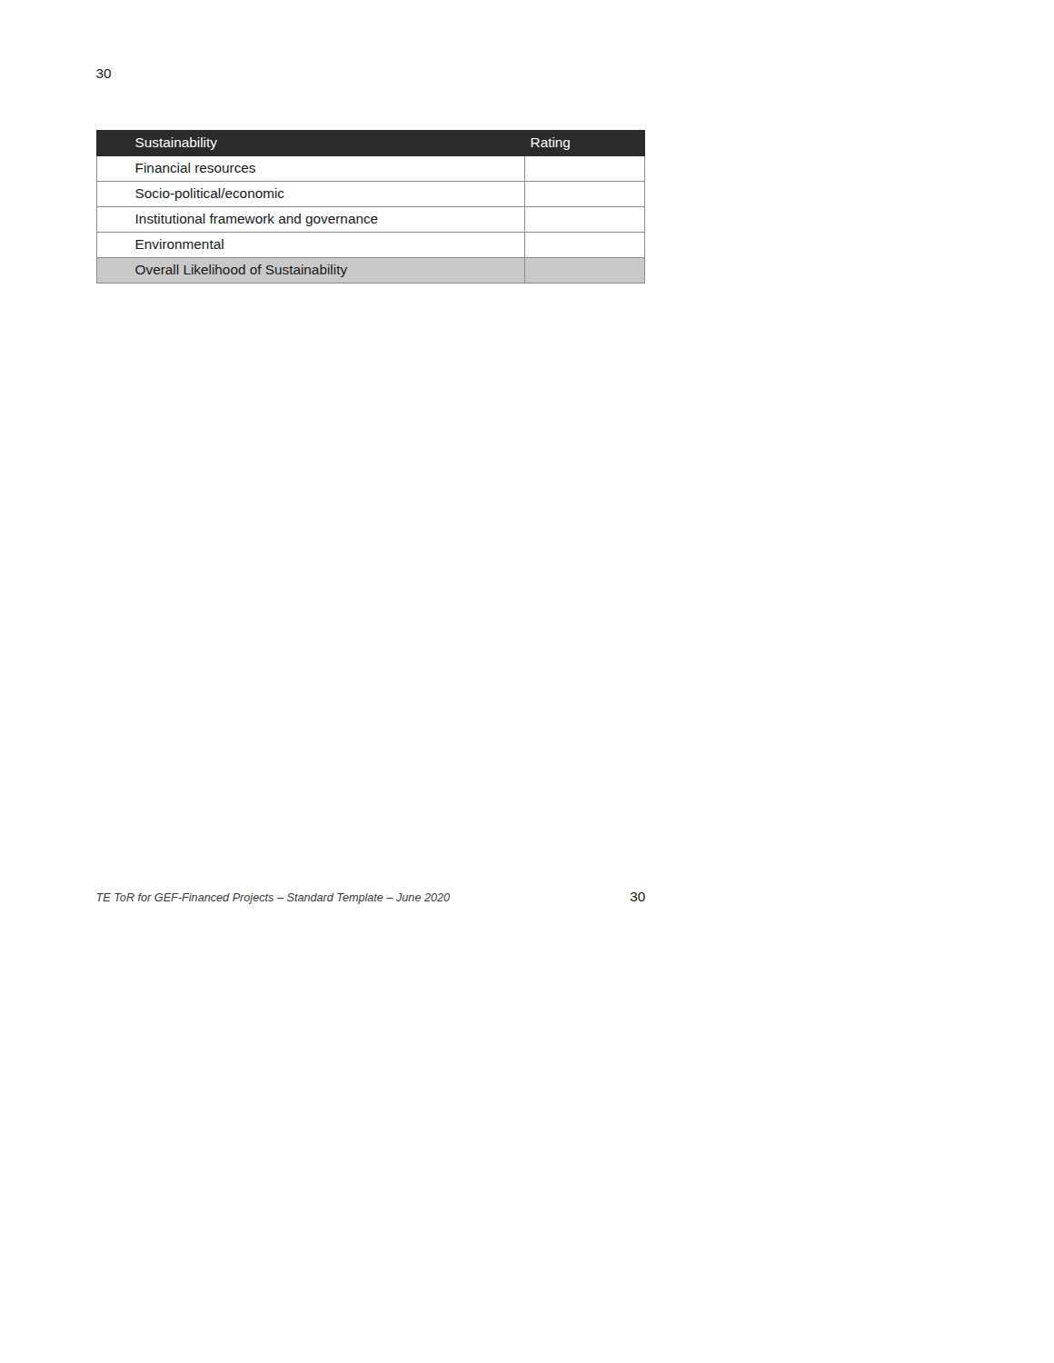30
| Sustainability | Rating |
| --- | --- |
| Financial resources | |
| Socio-political/economic | |
| Institutional framework and governance | |
| Environmental | |
| Overall Likelihood of Sustainability | |
TE ToR for GEF-Financed Projects – Standard Template – June 2020
30